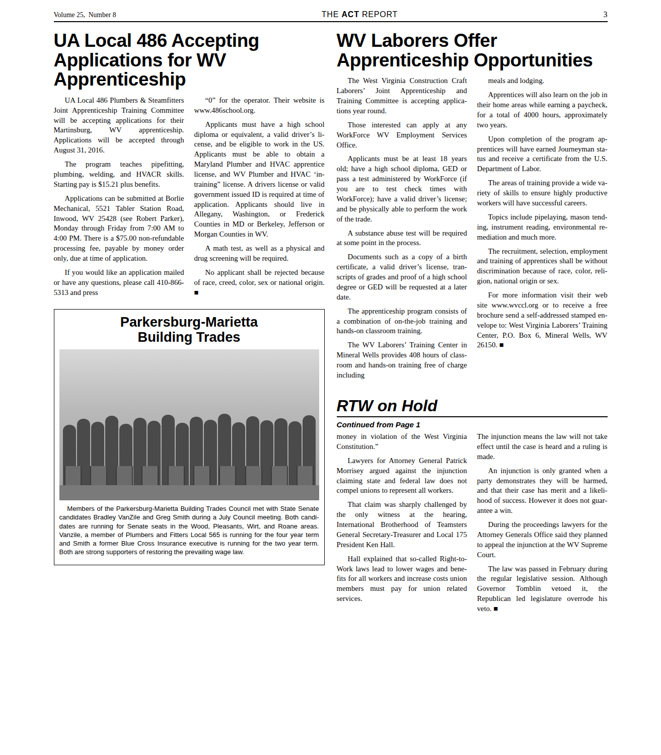Volume 25, Number 8
THE ACT REPORT
3
UA Local 486 Accepting Applications for WV Apprenticeship
UA Local 486 Plumbers & Steamfitters Joint Apprenticeship Training Committee will be accepting applications for their Martinsburg, WV apprenticeship. Applications will be accepted through August 31, 2016.
The program teaches pipefitting, plumbing, welding, and HVACR skills. Starting pay is $15.21 plus benefits.
Applications can be submitted at Borlie Mechanical, 5521 Tabler Station Road, Inwood, WV 25428 (see Robert Parker), Monday through Friday from 7:00 AM to 4:00 PM. There is a $75.00 non-refundable processing fee, payable by money order only, due at time of application.
If you would like an application mailed or have any questions, please call 410-866-5313 and press
“0” for the operator. Their website is www.486school.org.
Applicants must have a high school diploma or equivalent, a valid driver’s license, and be eligible to work in the US. Applicants must be able to obtain a Maryland Plumber and HVAC apprentice license, and WV Plumber and HVAC ‘in-training” license. A drivers license or valid government issued ID is required at time of application. Applicants should live in Allegany, Washington, or Frederick Counties in MD or Berkeley, Jefferson or Morgan Counties in WV.
A math test, as well as a physical and drug screening will be required.
No applicant shall be rejected because of race, creed, color, sex or national origin. ■
Parkersburg-Marietta
Building Trades
Members of the Parkersburg-Marietta Building Trades Council met with State Senate candidates Bradley VanZile and Greg Smith during a July Council meeting. Both candidates are running for Senate seats in the Wood, Pleasants, Wirt, and Roane areas. Vanzile, a member of Plumbers and Fitters Local 565 is running for the four year term and Smith a former Blue Cross Insurance executive is running for the two year term. Both are strong supporters of restoring the prevailing wage law.
WV Laborers Offer Apprenticeship Opportunities
The West Virginia Construction Craft Laborers’ Joint Apprenticeship and Training Committee is accepting applications year round.
Those interested can apply at any WorkForce WV Employment Services Office.
Applicants must be at least 18 years old; have a high school diploma, GED or pass a test administered by WorkForce (if you are to test check times with WorkForce); have a valid driver’s license; and be physically able to perform the work of the trade.
A substance abuse test will be required at some point in the process.
Documents such as a copy of a birth certificate, a valid driver’s license, transcripts of grades and proof of a high school degree or GED will be requested at a later date.
The apprenticeship program consists of a combination of on-the-job training and hands-on classroom training.
The WV Laborers’ Training Center in Mineral Wells provides 408 hours of classroom and hands-on training free of charge including
meals and lodging.
Apprentices will also learn on the job in their home areas while earning a paycheck, for a total of 4000 hours, approximately two years.
Upon completion of the program apprentices will have earned Journeyman status and receive a certificate from the U.S. Department of Labor.
The areas of training provide a wide variety of skills to ensure highly productive workers will have successful careers.
Topics include pipelaying, mason tending, instrument reading, environmental remediation and much more.
The recruitment, selection, employment and training of apprentices shall be without discrimination because of race, color, religion, national origin or sex.
For more information visit their web site www.wvccl.org or to receive a free brochure send a self-addressed stamped envelope to: West Virginia Laborers’ Training Center, P.O. Box 6, Mineral Wells, WV 26150. ■
RTW on Hold
Continued from Page 1
money in violation of the West Virginia Constitution.”
Lawyers for Attorney General Patrick Morrisey argued against the injunction claiming state and federal law does not compel unions to represent all workers.
That claim was sharply challenged by the only witness at the hearing, International Brotherhood of Teamsters General Secretary-Treasurer and Local 175 President Ken Hall.
Hall explained that so-called Right-to-Work laws lead to lower wages and benefits for all workers and increase costs union members must pay for union related services.
The injunction means the law will not take effect until the case is heard and a ruling is made.
An injunction is only granted when a party demonstrates they will be harmed, and that their case has merit and a likelihood of success. However it does not guarantee a win.
During the proceedings lawyers for the Attorney Generals Office said they planned to appeal the injunction at the WV Supreme Court.
The law was passed in February during the regular legislative session. Although Governor Tomblin vetoed it, the Republican led legislature overrode his veto. ■